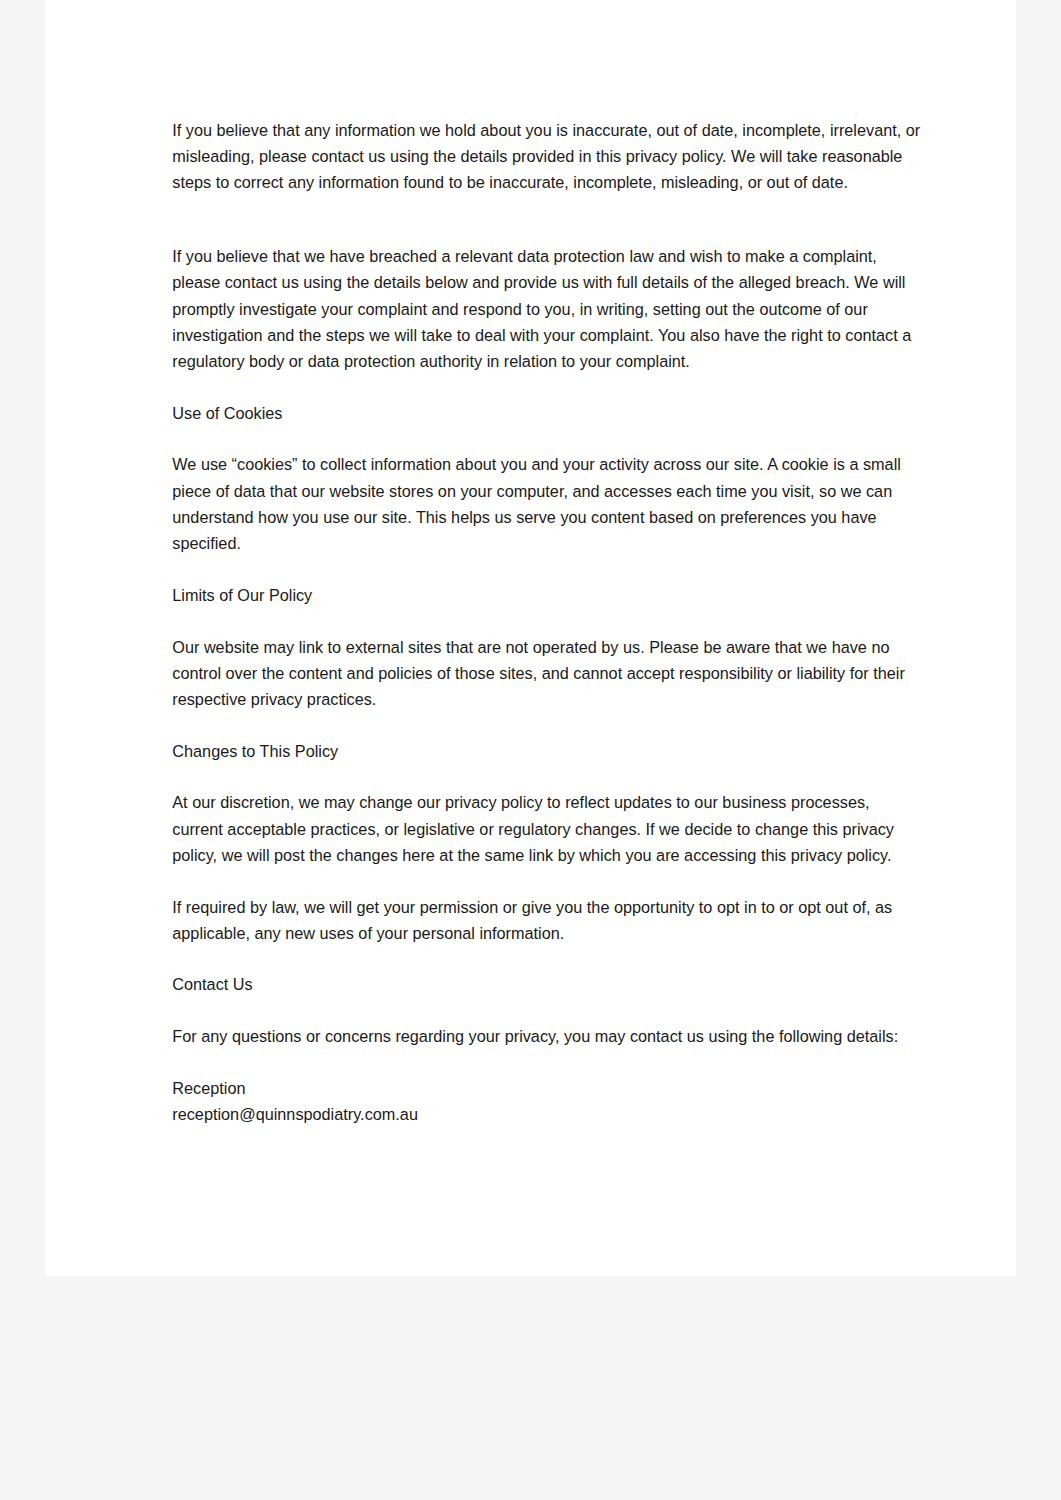If you believe that any information we hold about you is inaccurate, out of date, incomplete, irrelevant, or misleading, please contact us using the details provided in this privacy policy. We will take reasonable steps to correct any information found to be inaccurate, incomplete, misleading, or out of date.
If you believe that we have breached a relevant data protection law and wish to make a complaint, please contact us using the details below and provide us with full details of the alleged breach. We will promptly investigate your complaint and respond to you, in writing, setting out the outcome of our investigation and the steps we will take to deal with your complaint. You also have the right to contact a regulatory body or data protection authority in relation to your complaint.
Use of Cookies
We use “cookies” to collect information about you and your activity across our site. A cookie is a small piece of data that our website stores on your computer, and accesses each time you visit, so we can understand how you use our site. This helps us serve you content based on preferences you have specified.
Limits of Our Policy
Our website may link to external sites that are not operated by us. Please be aware that we have no control over the content and policies of those sites, and cannot accept responsibility or liability for their respective privacy practices.
Changes to This Policy
At our discretion, we may change our privacy policy to reflect updates to our business processes, current acceptable practices, or legislative or regulatory changes. If we decide to change this privacy policy, we will post the changes here at the same link by which you are accessing this privacy policy.
If required by law, we will get your permission or give you the opportunity to opt in to or opt out of, as applicable, any new uses of your personal information.
Contact Us
For any questions or concerns regarding your privacy, you may contact us using the following details:
Reception
reception@quinnspodiatry.com.au